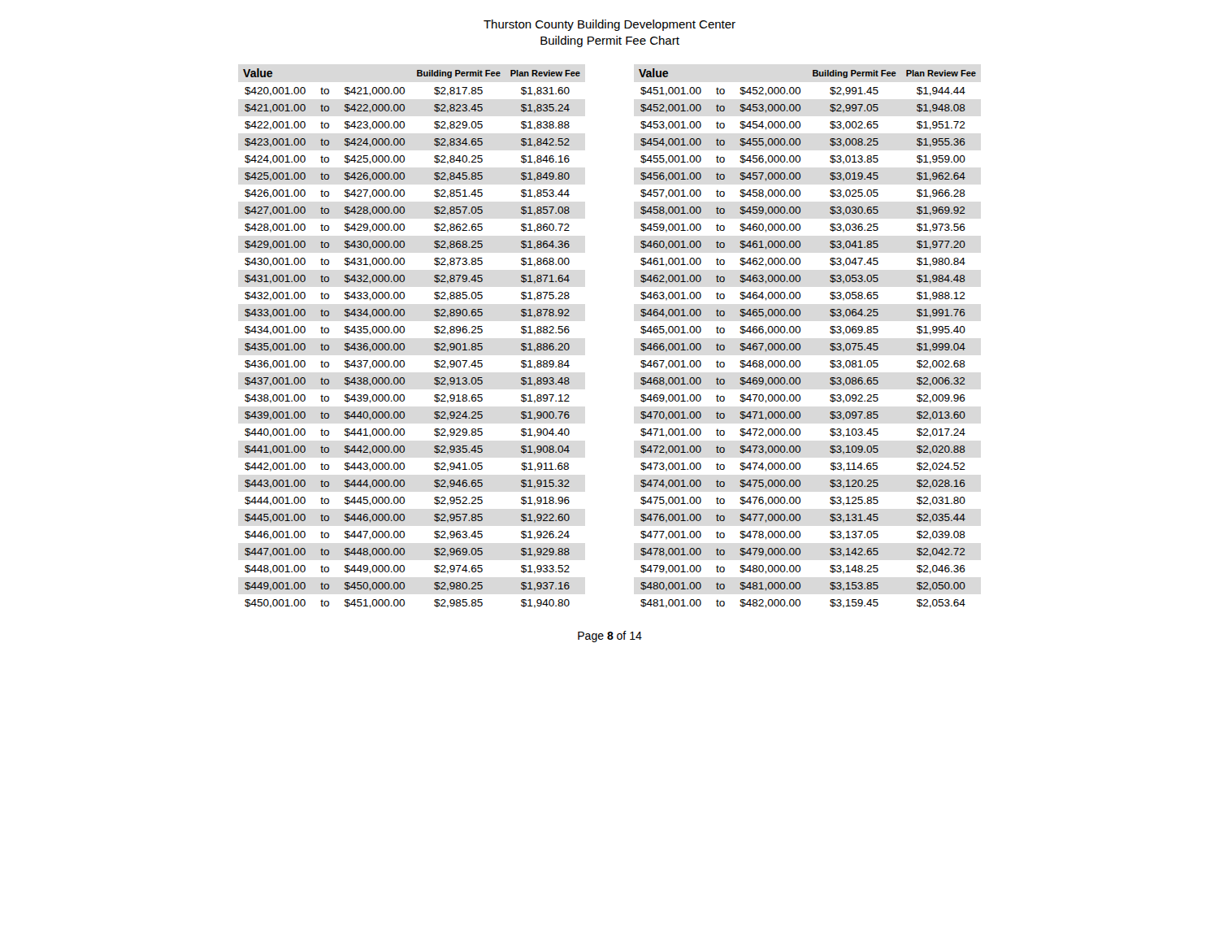Thurston County Building Development Center
Building Permit Fee Chart
| Value | Building Permit Fee | Plan Review Fee |
| --- | --- | --- |
| $420,001.00 | to | $421,000.00 | $2,817.85 | $1,831.60 |
| $421,001.00 | to | $422,000.00 | $2,823.45 | $1,835.24 |
| $422,001.00 | to | $423,000.00 | $2,829.05 | $1,838.88 |
| $423,001.00 | to | $424,000.00 | $2,834.65 | $1,842.52 |
| $424,001.00 | to | $425,000.00 | $2,840.25 | $1,846.16 |
| $425,001.00 | to | $426,000.00 | $2,845.85 | $1,849.80 |
| $426,001.00 | to | $427,000.00 | $2,851.45 | $1,853.44 |
| $427,001.00 | to | $428,000.00 | $2,857.05 | $1,857.08 |
| $428,001.00 | to | $429,000.00 | $2,862.65 | $1,860.72 |
| $429,001.00 | to | $430,000.00 | $2,868.25 | $1,864.36 |
| $430,001.00 | to | $431,000.00 | $2,873.85 | $1,868.00 |
| $431,001.00 | to | $432,000.00 | $2,879.45 | $1,871.64 |
| $432,001.00 | to | $433,000.00 | $2,885.05 | $1,875.28 |
| $433,001.00 | to | $434,000.00 | $2,890.65 | $1,878.92 |
| $434,001.00 | to | $435,000.00 | $2,896.25 | $1,882.56 |
| $435,001.00 | to | $436,000.00 | $2,901.85 | $1,886.20 |
| $436,001.00 | to | $437,000.00 | $2,907.45 | $1,889.84 |
| $437,001.00 | to | $438,000.00 | $2,913.05 | $1,893.48 |
| $438,001.00 | to | $439,000.00 | $2,918.65 | $1,897.12 |
| $439,001.00 | to | $440,000.00 | $2,924.25 | $1,900.76 |
| $440,001.00 | to | $441,000.00 | $2,929.85 | $1,904.40 |
| $441,001.00 | to | $442,000.00 | $2,935.45 | $1,908.04 |
| $442,001.00 | to | $443,000.00 | $2,941.05 | $1,911.68 |
| $443,001.00 | to | $444,000.00 | $2,946.65 | $1,915.32 |
| $444,001.00 | to | $445,000.00 | $2,952.25 | $1,918.96 |
| $445,001.00 | to | $446,000.00 | $2,957.85 | $1,922.60 |
| $446,001.00 | to | $447,000.00 | $2,963.45 | $1,926.24 |
| $447,001.00 | to | $448,000.00 | $2,969.05 | $1,929.88 |
| $448,001.00 | to | $449,000.00 | $2,974.65 | $1,933.52 |
| $449,001.00 | to | $450,000.00 | $2,980.25 | $1,937.16 |
| $450,001.00 | to | $451,000.00 | $2,985.85 | $1,940.80 |
| Value | Building Permit Fee | Plan Review Fee |
| --- | --- | --- |
| $451,001.00 | to | $452,000.00 | $2,991.45 | $1,944.44 |
| $452,001.00 | to | $453,000.00 | $2,997.05 | $1,948.08 |
| $453,001.00 | to | $454,000.00 | $3,002.65 | $1,951.72 |
| $454,001.00 | to | $455,000.00 | $3,008.25 | $1,955.36 |
| $455,001.00 | to | $456,000.00 | $3,013.85 | $1,959.00 |
| $456,001.00 | to | $457,000.00 | $3,019.45 | $1,962.64 |
| $457,001.00 | to | $458,000.00 | $3,025.05 | $1,966.28 |
| $458,001.00 | to | $459,000.00 | $3,030.65 | $1,969.92 |
| $459,001.00 | to | $460,000.00 | $3,036.25 | $1,973.56 |
| $460,001.00 | to | $461,000.00 | $3,041.85 | $1,977.20 |
| $461,001.00 | to | $462,000.00 | $3,047.45 | $1,980.84 |
| $462,001.00 | to | $463,000.00 | $3,053.05 | $1,984.48 |
| $463,001.00 | to | $464,000.00 | $3,058.65 | $1,988.12 |
| $464,001.00 | to | $465,000.00 | $3,064.25 | $1,991.76 |
| $465,001.00 | to | $466,000.00 | $3,069.85 | $1,995.40 |
| $466,001.00 | to | $467,000.00 | $3,075.45 | $1,999.04 |
| $467,001.00 | to | $468,000.00 | $3,081.05 | $2,002.68 |
| $468,001.00 | to | $469,000.00 | $3,086.65 | $2,006.32 |
| $469,001.00 | to | $470,000.00 | $3,092.25 | $2,009.96 |
| $470,001.00 | to | $471,000.00 | $3,097.85 | $2,013.60 |
| $471,001.00 | to | $472,000.00 | $3,103.45 | $2,017.24 |
| $472,001.00 | to | $473,000.00 | $3,109.05 | $2,020.88 |
| $473,001.00 | to | $474,000.00 | $3,114.65 | $2,024.52 |
| $474,001.00 | to | $475,000.00 | $3,120.25 | $2,028.16 |
| $475,001.00 | to | $476,000.00 | $3,125.85 | $2,031.80 |
| $476,001.00 | to | $477,000.00 | $3,131.45 | $2,035.44 |
| $477,001.00 | to | $478,000.00 | $3,137.05 | $2,039.08 |
| $478,001.00 | to | $479,000.00 | $3,142.65 | $2,042.72 |
| $479,001.00 | to | $480,000.00 | $3,148.25 | $2,046.36 |
| $480,001.00 | to | $481,000.00 | $3,153.85 | $2,050.00 |
| $481,001.00 | to | $482,000.00 | $3,159.45 | $2,053.64 |
Page 8 of 14